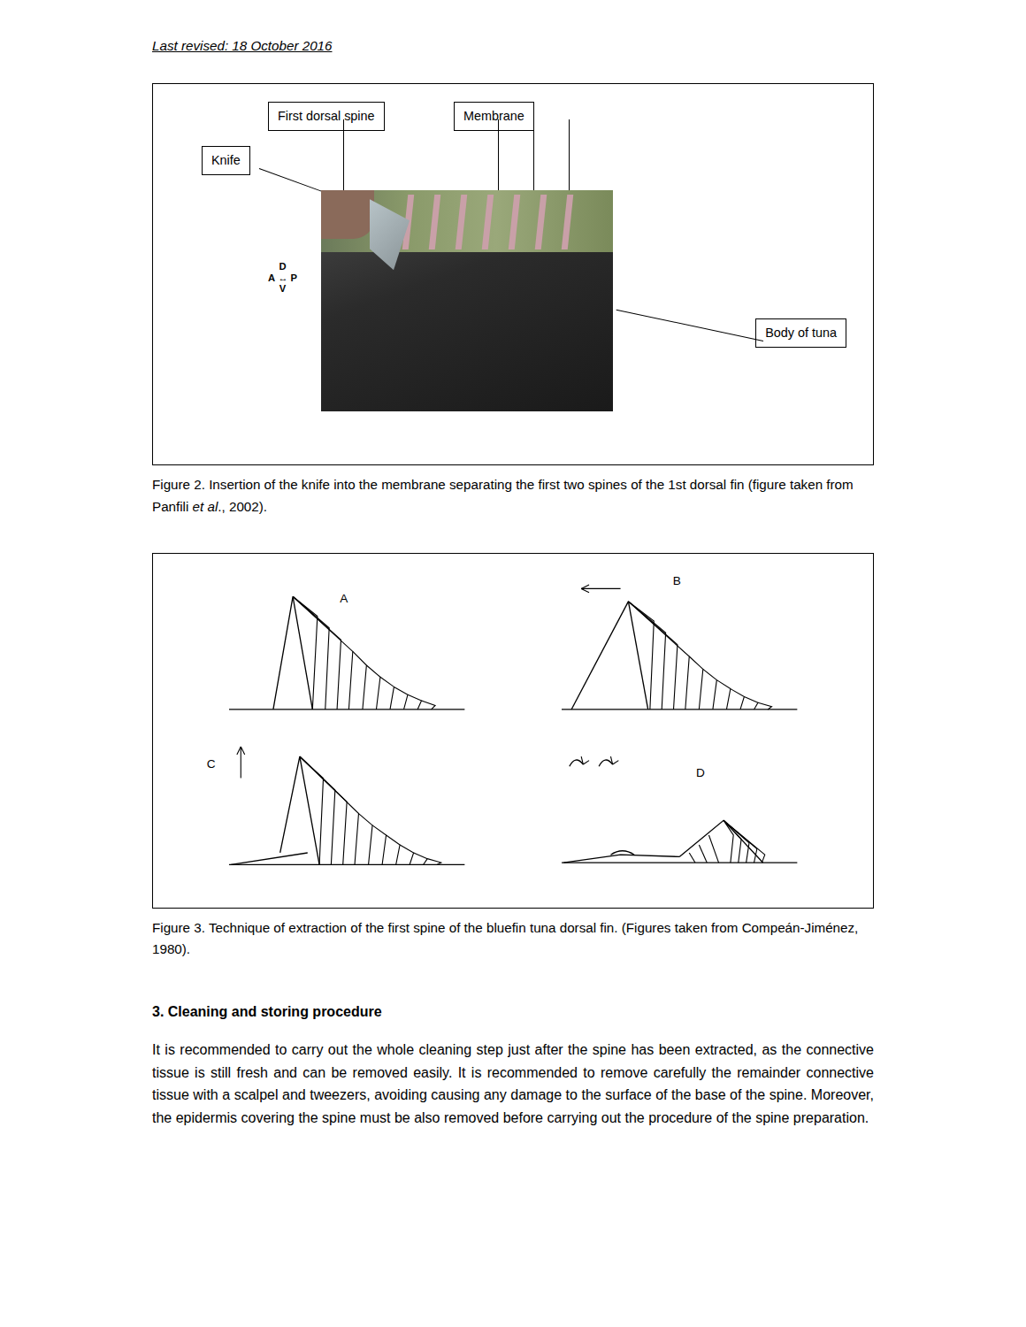Last revised: 18 October 2016
First dorsal spine Membrane Knife Body of tuna
D
A ↔ P
V
Figure 2. Insertion of the knife into the membrane separating the first two spines of the 1st dorsal fin (figure taken from Panfili et al., 2002).
A
B
C
D
Figure 3. Technique of extraction of the first spine of the bluefin tuna dorsal fin. (Figures taken from Compeán-Jiménez, 1980).
3. Cleaning and storing procedure
It is recommended to carry out the whole cleaning step just after the spine has been extracted, as the connective tissue is still fresh and can be removed easily. It is recommended to remove carefully the remainder connective tissue with a scalpel and tweezers, avoiding causing any damage to the surface of the base of the spine. Moreover, the epidermis covering the spine must be also removed before carrying out the procedure of the spine preparation.